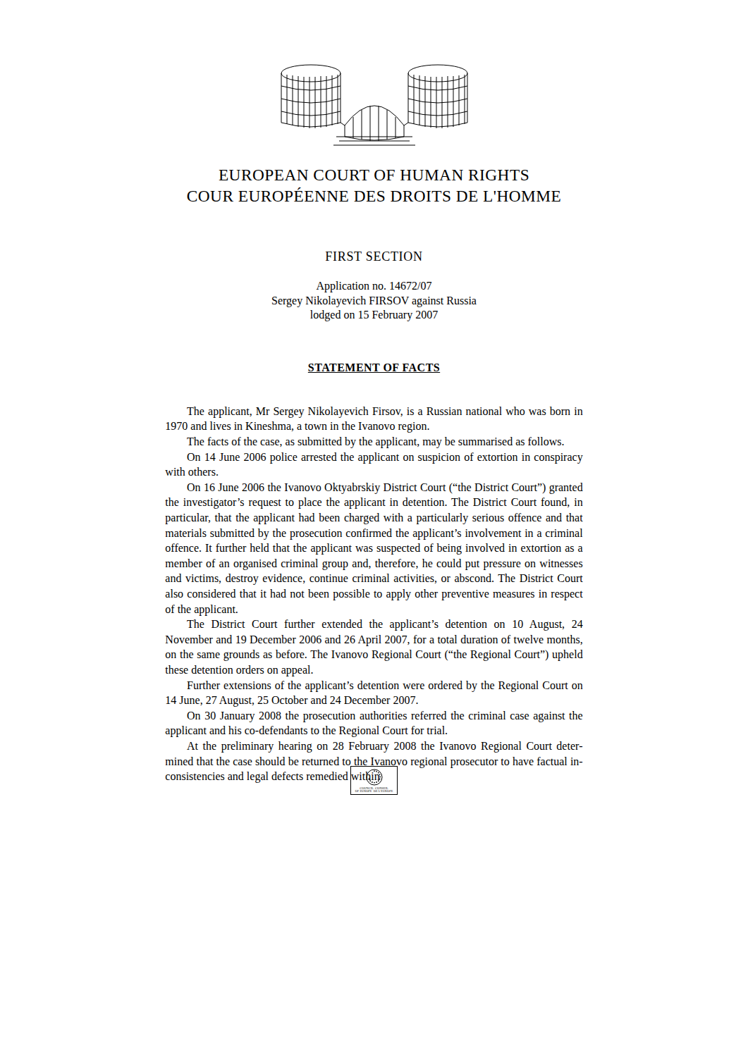EUROPEAN COURT OF HUMAN RIGHTS COUR EUROPÉENNE DES DROITS DE L'HOMME
FIRST SECTION
Application no. 14672/07
Sergey Nikolayevich FIRSOV against Russia
lodged on 15 February 2007
STATEMENT OF FACTS
The applicant, Mr Sergey Nikolayevich Firsov, is a Russian national who was born in 1970 and lives in Kineshma, a town in the Ivanovo region.
The facts of the case, as submitted by the applicant, may be summarised as follows.
On 14 June 2006 police arrested the applicant on suspicion of extortion in conspiracy with others.
On 16 June 2006 the Ivanovo Oktyabrskiy District Court (“the District Court”) granted the investigator’s request to place the applicant in detention. The District Court found, in particular, that the applicant had been charged with a particularly serious offence and that materials submitted by the prosecution confirmed the applicant’s involvement in a criminal offence. It further held that the applicant was suspected of being involved in extortion as a member of an organised criminal group and, therefore, he could put pressure on witnesses and victims, destroy evidence, continue criminal activities, or abscond. The District Court also considered that it had not been possible to apply other preventive measures in respect of the applicant.
The District Court further extended the applicant’s detention on 10 August, 24 November and 19 December 2006 and 26 April 2007, for a total duration of twelve months, on the same grounds as before. The Ivanovo Regional Court (“the Regional Court”) upheld these detention orders on appeal.
Further extensions of the applicant’s detention were ordered by the Regional Court on 14 June, 27 August, 25 October and 24 December 2007.
On 30 January 2008 the prosecution authorities referred the criminal case against the applicant and his co-defendants to the Regional Court for trial.
At the preliminary hearing on 28 February 2008 the Ivanovo Regional Court determined that the case should be returned to the Ivanovo regional prosecutor to have factual inconsistencies and legal defects remedied within
COUNCIL CONSEIL
OF EUROPE DE L'EUROPE